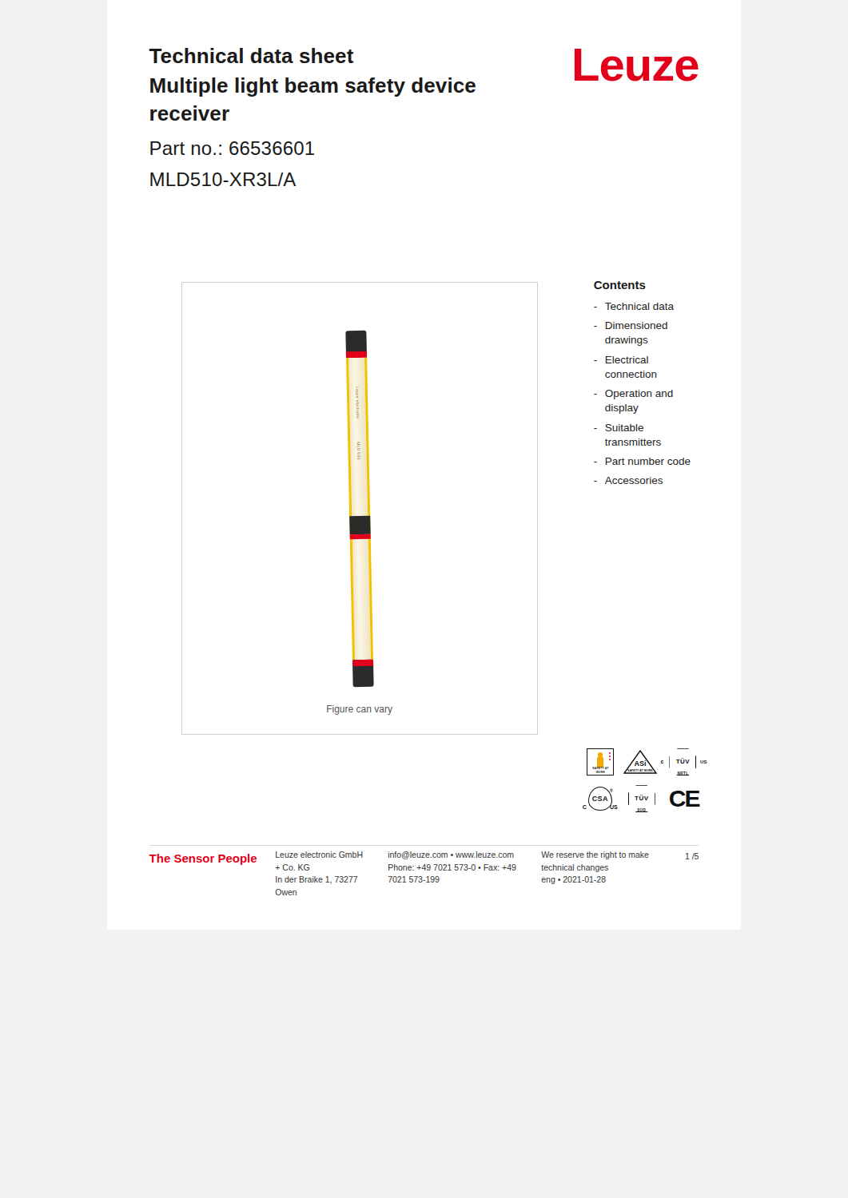Technical data sheet
Multiple light beam safety device receiver
Part no.: 66536601
MLD510-XR3L/A
Leuze
Leuze electronic
MLD 500
Figure can vary
Contents
Technical data
Dimensioned drawings
Electrical connection
Operation and display
Suitable transmitters
Part number code
Accessories
SAFETY AT WORK
ASi SAFETY AT WORK
TÜV
NRTL
c
US
CSA
®
C
US
TÜV
SÜD
CE
The Sensor People
Leuze electronic GmbH + Co. KG
In der Braike 1, 73277 Owen
info@leuze.com • www.leuze.com
Phone: +49 7021 573-0 • Fax: +49 7021 573-199
We reserve the right to make technical changes
eng • 2021-01-28
1 /5